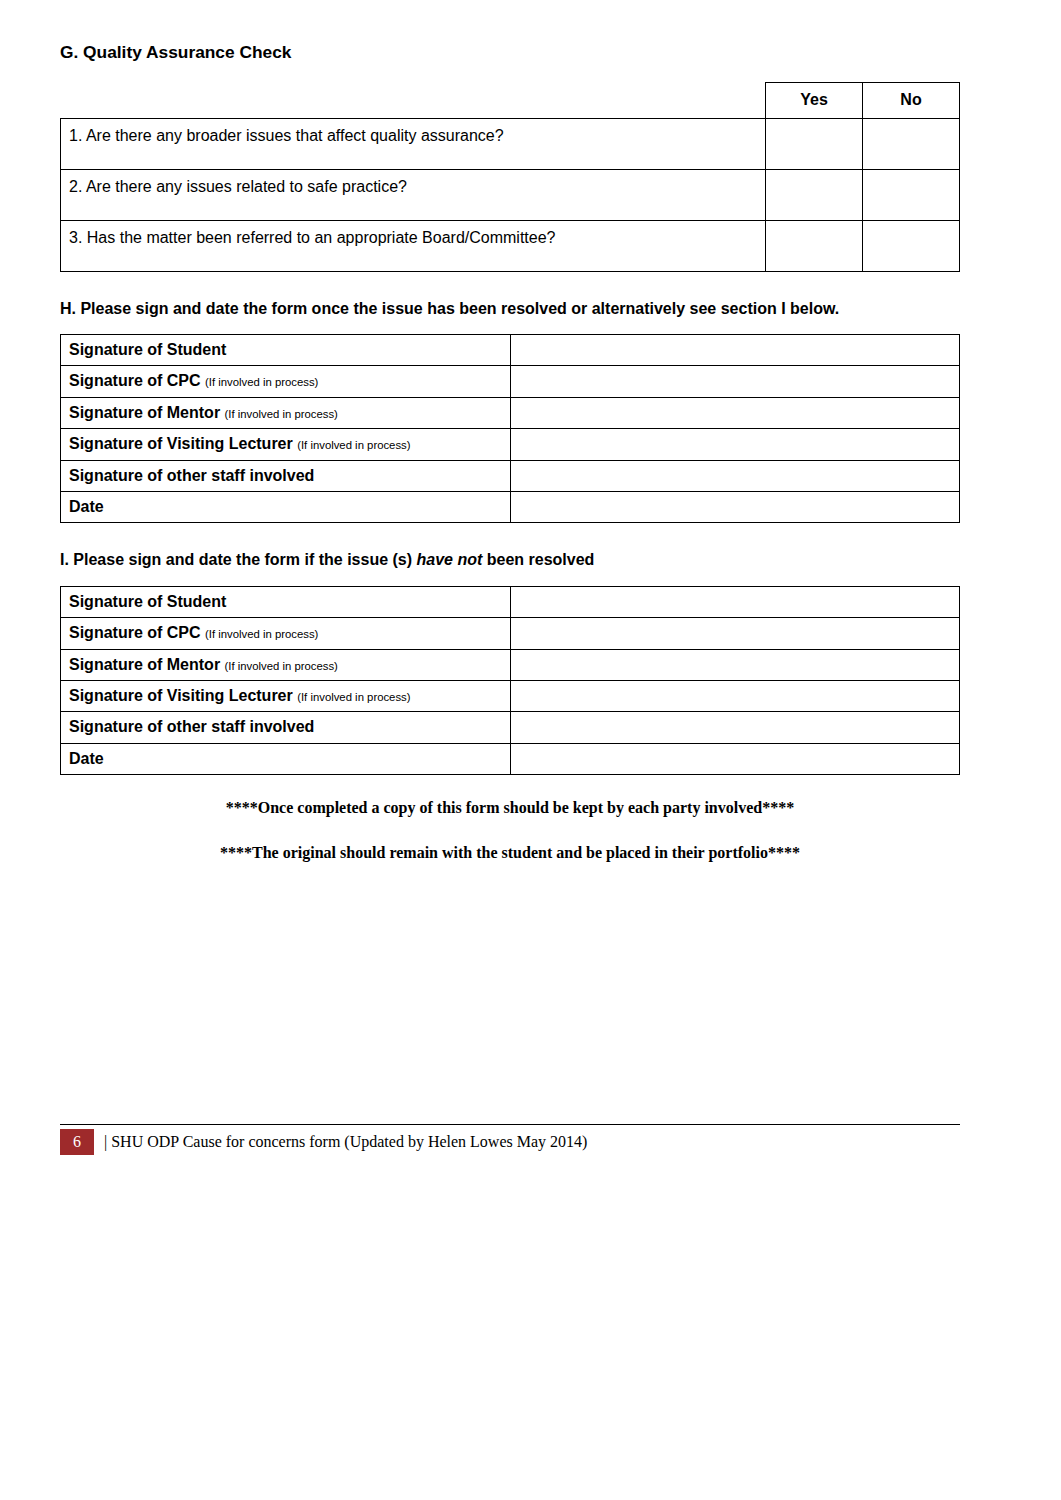G. Quality Assurance Check
| | Yes | No |
| 1. Are there any broader issues that affect quality assurance? | | |
| 2. Are there any issues related to safe practice? | | |
| 3. Has the matter been referred to an appropriate Board/Committee? | | |
H. Please sign and date the form once the issue has been resolved or alternatively see section I below.
| Signature of Student | |
| Signature of CPC (If involved in process) | |
| Signature of Mentor (If involved in process) | |
| Signature of Visiting Lecturer (If involved in process) | |
| Signature of other staff involved | |
| Date | |
I. Please sign and date the form if the issue (s) have not been resolved
| Signature of Student | |
| Signature of CPC (If involved in process) | |
| Signature of Mentor (If involved in process) | |
| Signature of Visiting Lecturer (If involved in process) | |
| Signature of other staff involved | |
| Date | |
****Once completed a copy of this form should be kept by each party involved****
****The original should remain with the student and be placed in their portfolio****
6 | SHU ODP Cause for concerns form (Updated by Helen Lowes May 2014)